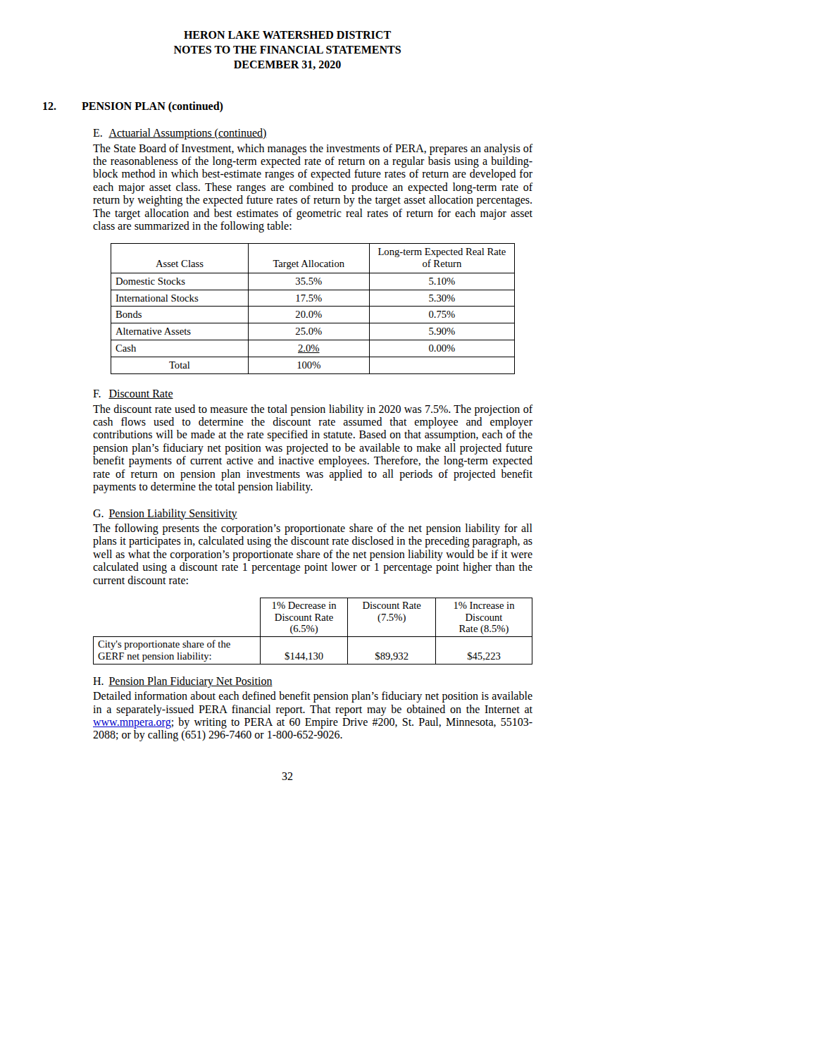HERON LAKE WATERSHED DISTRICT
NOTES TO THE FINANCIAL STATEMENTS
DECEMBER 31, 2020
12. PENSION PLAN (continued)
E. Actuarial Assumptions (continued)
The State Board of Investment, which manages the investments of PERA, prepares an analysis of the reasonableness of the long-term expected rate of return on a regular basis using a building-block method in which best-estimate ranges of expected future rates of return are developed for each major asset class. These ranges are combined to produce an expected long-term rate of return by weighting the expected future rates of return by the target asset allocation percentages. The target allocation and best estimates of geometric real rates of return for each major asset class are summarized in the following table:
| Asset Class | Target Allocation | Long-term Expected Real Rate of Return |
| --- | --- | --- |
| Domestic Stocks | 35.5% | 5.10% |
| International Stocks | 17.5% | 5.30% |
| Bonds | 20.0% | 0.75% |
| Alternative Assets | 25.0% | 5.90% |
| Cash | 2.0% | 0.00% |
| Total | 100% | |
F. Discount Rate
The discount rate used to measure the total pension liability in 2020 was 7.5%. The projection of cash flows used to determine the discount rate assumed that employee and employer contributions will be made at the rate specified in statute. Based on that assumption, each of the pension plan’s fiduciary net position was projected to be available to make all projected future benefit payments of current active and inactive employees. Therefore, the long-term expected rate of return on pension plan investments was applied to all periods of projected benefit payments to determine the total pension liability.
G. Pension Liability Sensitivity
The following presents the corporation’s proportionate share of the net pension liability for all plans it participates in, calculated using the discount rate disclosed in the preceding paragraph, as well as what the corporation’s proportionate share of the net pension liability would be if it were calculated using a discount rate 1 percentage point lower or 1 percentage point higher than the current discount rate:
| | 1% Decrease in Discount Rate (6.5%) | Discount Rate (7.5%) | 1% Increase in Discount Rate (8.5%) |
| City's proportionate share of the GERF net pension liability: | $144,130 | $89,932 | $45,223 |
H. Pension Plan Fiduciary Net Position
Detailed information about each defined benefit pension plan’s fiduciary net position is available in a separately-issued PERA financial report. That report may be obtained on the Internet at www.mnpera.org; by writing to PERA at 60 Empire Drive #200, St. Paul, Minnesota, 55103-2088; or by calling (651) 296-7460 or 1-800-652-9026.
32